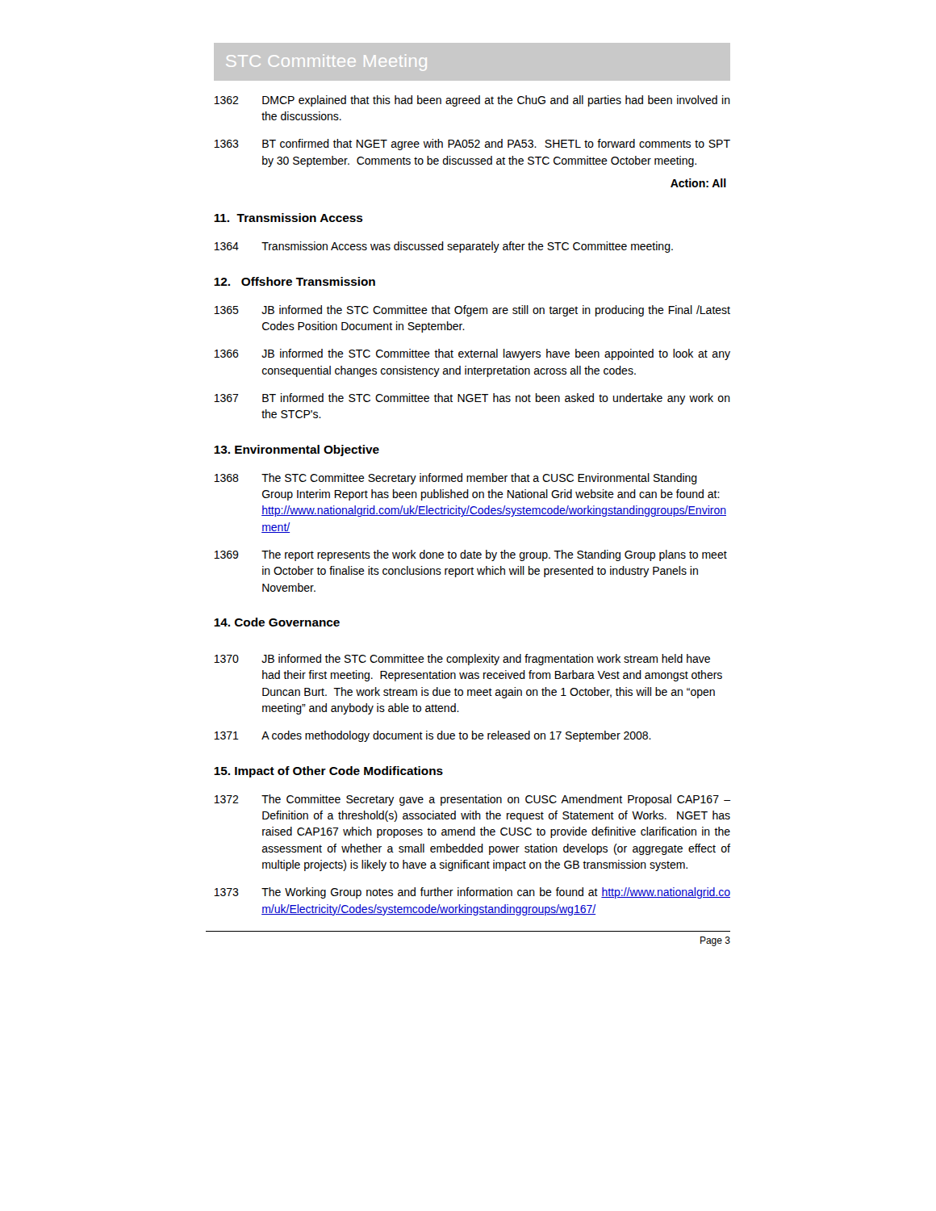STC Committee Meeting
1362
DMCP explained that this had been agreed at the ChuG and all parties had been involved in the discussions.
1363
BT confirmed that NGET agree with PA052 and PA53. SHETL to forward comments to SPT by 30 September. Comments to be discussed at the STC Committee October meeting.
Action: All
11. Transmission Access
1364
Transmission Access was discussed separately after the STC Committee meeting.
12. Offshore Transmission
1365
JB informed the STC Committee that Ofgem are still on target in producing the Final /Latest Codes Position Document in September.
1366
JB informed the STC Committee that external lawyers have been appointed to look at any consequential changes consistency and interpretation across all the codes.
1367
BT informed the STC Committee that NGET has not been asked to undertake any work on the STCP's.
13. Environmental Objective
1368
The STC Committee Secretary informed member that a CUSC Environmental Standing Group Interim Report has been published on the National Grid website and can be found at:
http://www.nationalgrid.com/uk/Electricity/Codes/systemcode/workingstandinggroups/Environment/
1369
The report represents the work done to date by the group. The Standing Group plans to meet in October to finalise its conclusions report which will be presented to industry Panels in November.
14. Code Governance
1370
JB informed the STC Committee the complexity and fragmentation work stream held have had their first meeting. Representation was received from Barbara Vest and amongst others Duncan Burt. The work stream is due to meet again on the 1 October, this will be an “open meeting” and anybody is able to attend.
1371
A codes methodology document is due to be released on 17 September 2008.
15. Impact of Other Code Modifications
1372
The Committee Secretary gave a presentation on CUSC Amendment Proposal CAP167 – Definition of a threshold(s) associated with the request of Statement of Works. NGET has raised CAP167 which proposes to amend the CUSC to provide definitive clarification in the assessment of whether a small embedded power station develops (or aggregate effect of multiple projects) is likely to have a significant impact on the GB transmission system.
1373
The Working Group notes and further information can be found at http://www.nationalgrid.com/uk/Electricity/Codes/systemcode/workingstandinggroups/wg167/
Page 3